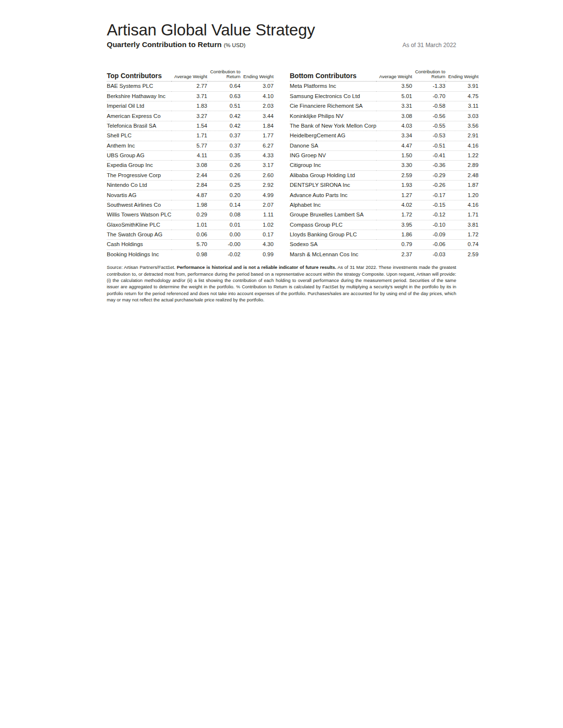Artisan Global Value Strategy
Quarterly Contribution to Return (% USD)
As of 31 March 2022
| Top Contributors | Average Weight | Contribution to Return | Ending Weight |
| --- | --- | --- | --- |
| BAE Systems PLC | 2.77 | 0.64 | 3.07 |
| Berkshire Hathaway Inc | 3.71 | 0.63 | 4.10 |
| Imperial Oil Ltd | 1.83 | 0.51 | 2.03 |
| American Express Co | 3.27 | 0.42 | 3.44 |
| Telefonica Brasil SA | 1.54 | 0.42 | 1.84 |
| Shell PLC | 1.71 | 0.37 | 1.77 |
| Anthem Inc | 5.77 | 0.37 | 6.27 |
| UBS Group AG | 4.11 | 0.35 | 4.33 |
| Expedia Group Inc | 3.08 | 0.26 | 3.17 |
| The Progressive Corp | 2.44 | 0.26 | 2.60 |
| Nintendo Co Ltd | 2.84 | 0.25 | 2.92 |
| Novartis AG | 4.87 | 0.20 | 4.99 |
| Southwest Airlines Co | 1.98 | 0.14 | 2.07 |
| Willis Towers Watson PLC | 0.29 | 0.08 | 1.11 |
| GlaxoSmithKline PLC | 1.01 | 0.01 | 1.02 |
| The Swatch Group AG | 0.06 | 0.00 | 0.17 |
| Cash Holdings | 5.70 | -0.00 | 4.30 |
| Booking Holdings Inc | 0.98 | -0.02 | 0.99 |
| Bottom Contributors | Average Weight | Contribution to Return | Ending Weight |
| --- | --- | --- | --- |
| Meta Platforms Inc | 3.50 | -1.33 | 3.91 |
| Samsung Electronics Co Ltd | 5.01 | -0.70 | 4.75 |
| Cie Financiere Richemont SA | 3.31 | -0.58 | 3.11 |
| Koninklijke Philips NV | 3.08 | -0.56 | 3.03 |
| The Bank of New York Mellon Corp | 4.03 | -0.55 | 3.56 |
| HeidelbergCement AG | 3.34 | -0.53 | 2.91 |
| Danone SA | 4.47 | -0.51 | 4.16 |
| ING Groep NV | 1.50 | -0.41 | 1.22 |
| Citigroup Inc | 3.30 | -0.36 | 2.89 |
| Alibaba Group Holding Ltd | 2.59 | -0.29 | 2.48 |
| DENTSPLY SIRONA Inc | 1.93 | -0.26 | 1.87 |
| Advance Auto Parts Inc | 1.27 | -0.17 | 1.20 |
| Alphabet Inc | 4.02 | -0.15 | 4.16 |
| Groupe Bruxelles Lambert SA | 1.72 | -0.12 | 1.71 |
| Compass Group PLC | 3.95 | -0.10 | 3.81 |
| Lloyds Banking Group PLC | 1.86 | -0.09 | 1.72 |
| Sodexo SA | 0.79 | -0.06 | 0.74 |
| Marsh & McLennan Cos Inc | 2.37 | -0.03 | 2.59 |
Source: Artisan Partners/FactSet. Performance is historical and is not a reliable indicator of future results. As of 31 Mar 2022. These investments made the greatest contribution to, or detracted most from, performance during the period based on a representative account within the strategy Composite. Upon request, Artisan will provide: (i) the calculation methodology and/or (ii) a list showing the contribution of each holding to overall performance during the measurement period. Securities of the same issuer are aggregated to determine the weight in the portfolio. % Contribution to Return is calculated by FactSet by multiplying a security's weight in the portfolio by its in portfolio return for the period referenced and does not take into account expenses of the portfolio. Purchases/sales are accounted for by using end of the day prices, which may or may not reflect the actual purchase/sale price realized by the portfolio.